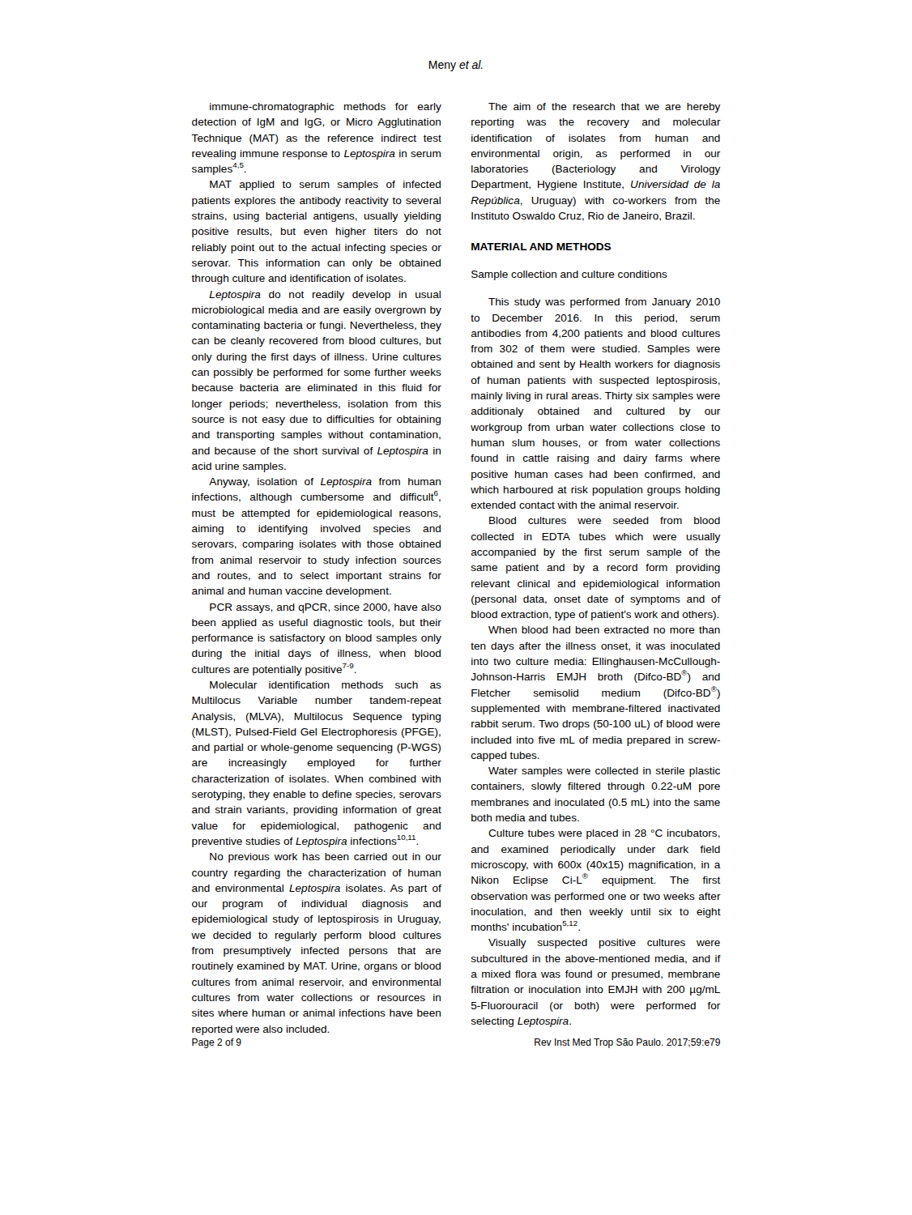Meny et al.
immune-chromatographic methods for early detection of IgM and IgG, or Micro Agglutination Technique (MAT) as the reference indirect test revealing immune response to Leptospira in serum samples4,5.
MAT applied to serum samples of infected patients explores the antibody reactivity to several strains, using bacterial antigens, usually yielding positive results, but even higher titers do not reliably point out to the actual infecting species or serovar. This information can only be obtained through culture and identification of isolates.
Leptospira do not readily develop in usual microbiological media and are easily overgrown by contaminating bacteria or fungi. Nevertheless, they can be cleanly recovered from blood cultures, but only during the first days of illness. Urine cultures can possibly be performed for some further weeks because bacteria are eliminated in this fluid for longer periods; nevertheless, isolation from this source is not easy due to difficulties for obtaining and transporting samples without contamination, and because of the short survival of Leptospira in acid urine samples.
Anyway, isolation of Leptospira from human infections, although cumbersome and difficult6, must be attempted for epidemiological reasons, aiming to identifying involved species and serovars, comparing isolates with those obtained from animal reservoir to study infection sources and routes, and to select important strains for animal and human vaccine development.
PCR assays, and qPCR, since 2000, have also been applied as useful diagnostic tools, but their performance is satisfactory on blood samples only during the initial days of illness, when blood cultures are potentially positive7-9.
Molecular identification methods such as Multilocus Variable number tandem-repeat Analysis, (MLVA), Multilocus Sequence typing (MLST), Pulsed-Field Gel Electrophoresis (PFGE), and partial or whole-genome sequencing (P-WGS) are increasingly employed for further characterization of isolates. When combined with serotyping, they enable to define species, serovars and strain variants, providing information of great value for epidemiological, pathogenic and preventive studies of Leptospira infections10,11.
No previous work has been carried out in our country regarding the characterization of human and environmental Leptospira isolates. As part of our program of individual diagnosis and epidemiological study of leptospirosis in Uruguay, we decided to regularly perform blood cultures from presumptively infected persons that are routinely examined by MAT. Urine, organs or blood cultures from animal reservoir, and environmental cultures from water collections or resources in sites where human or animal infections have been reported were also included.
The aim of the research that we are hereby reporting was the recovery and molecular identification of isolates from human and environmental origin, as performed in our laboratories (Bacteriology and Virology Department, Hygiene Institute, Universidad de la República, Uruguay) with co-workers from the Instituto Oswaldo Cruz, Rio de Janeiro, Brazil.
Material and methods
Sample collection and culture conditions
This study was performed from January 2010 to December 2016. In this period, serum antibodies from 4,200 patients and blood cultures from 302 of them were studied. Samples were obtained and sent by Health workers for diagnosis of human patients with suspected leptospirosis, mainly living in rural areas. Thirty six samples were additionaly obtained and cultured by our workgroup from urban water collections close to human slum houses, or from water collections found in cattle raising and dairy farms where positive human cases had been confirmed, and which harboured at risk population groups holding extended contact with the animal reservoir.
Blood cultures were seeded from blood collected in EDTA tubes which were usually accompanied by the first serum sample of the same patient and by a record form providing relevant clinical and epidemiological information (personal data, onset date of symptoms and of blood extraction, type of patient's work and others).
When blood had been extracted no more than ten days after the illness onset, it was inoculated into two culture media: Ellinghausen-McCullough-Johnson-Harris EMJH broth (Difco-BD®) and Fletcher semisolid medium (Difco-BD®) supplemented with membrane-filtered inactivated rabbit serum. Two drops (50-100 uL) of blood were included into five mL of media prepared in screw-capped tubes.
Water samples were collected in sterile plastic containers, slowly filtered through 0.22-uM pore membranes and inoculated (0.5 mL) into the same both media and tubes.
Culture tubes were placed in 28 °C incubators, and examined periodically under dark field microscopy, with 600x (40x15) magnification, in a Nikon Eclipse Ci-L® equipment. The first observation was performed one or two weeks after inoculation, and then weekly until six to eight months' incubation5,12.
Visually suspected positive cultures were subcultured in the above-mentioned media, and if a mixed flora was found or presumed, membrane filtration or inoculation into EMJH with 200 µg/mL 5-Fluorouracil (or both) were performed for selecting Leptospira.
Page 2 of 9
Rev Inst Med Trop São Paulo. 2017;59:e79